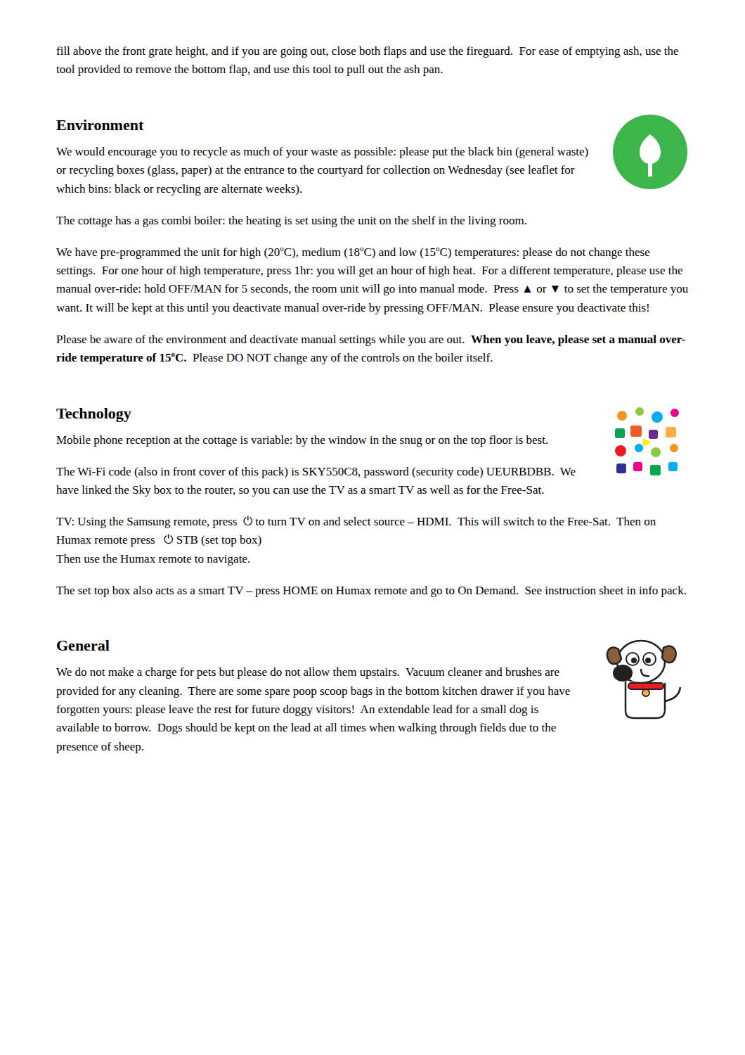fill above the front grate height, and if you are going out, close both flaps and use the fireguard. For ease of emptying ash, use the tool provided to remove the bottom flap, and use this tool to pull out the ash pan.
Environment
We would encourage you to recycle as much of your waste as possible: please put the black bin (general waste) or recycling boxes (glass, paper) at the entrance to the courtyard for collection on Wednesday (see leaflet for which bins: black or recycling are alternate weeks).
The cottage has a gas combi boiler: the heating is set using the unit on the shelf in the living room.
We have pre-programmed the unit for high (20oC), medium (18oC) and low (15oC) temperatures: please do not change these settings. For one hour of high temperature, press 1hr: you will get an hour of high heat. For a different temperature, please use the manual over-ride: hold OFF/MAN for 5 seconds, the room unit will go into manual mode. Press ▲ or ▼ to set the temperature you want. It will be kept at this until you deactivate manual over-ride by pressing OFF/MAN. Please ensure you deactivate this!
Please be aware of the environment and deactivate manual settings while you are out. When you leave, please set a manual over-ride temperature of 15oC. Please DO NOT change any of the controls on the boiler itself.
Technology
Mobile phone reception at the cottage is variable: by the window in the snug or on the top floor is best.
The Wi-Fi code (also in front cover of this pack) is SKY550C8, password (security code) UEURBDBB. We have linked the Sky box to the router, so you can use the TV as a smart TV as well as for the Free-Sat.
TV: Using the Samsung remote, press ⏻ to turn TV on and select source – HDMI. This will switch to the Free-Sat. Then on Humax remote press ⏻ STB (set top box)
Then use the Humax remote to navigate.
The set top box also acts as a smart TV – press HOME on Humax remote and go to On Demand. See instruction sheet in info pack.
General
We do not make a charge for pets but please do not allow them upstairs. Vacuum cleaner and brushes are provided for any cleaning. There are some spare poop scoop bags in the bottom kitchen drawer if you have forgotten yours: please leave the rest for future doggy visitors! An extendable lead for a small dog is available to borrow. Dogs should be kept on the lead at all times when walking through fields due to the presence of sheep.